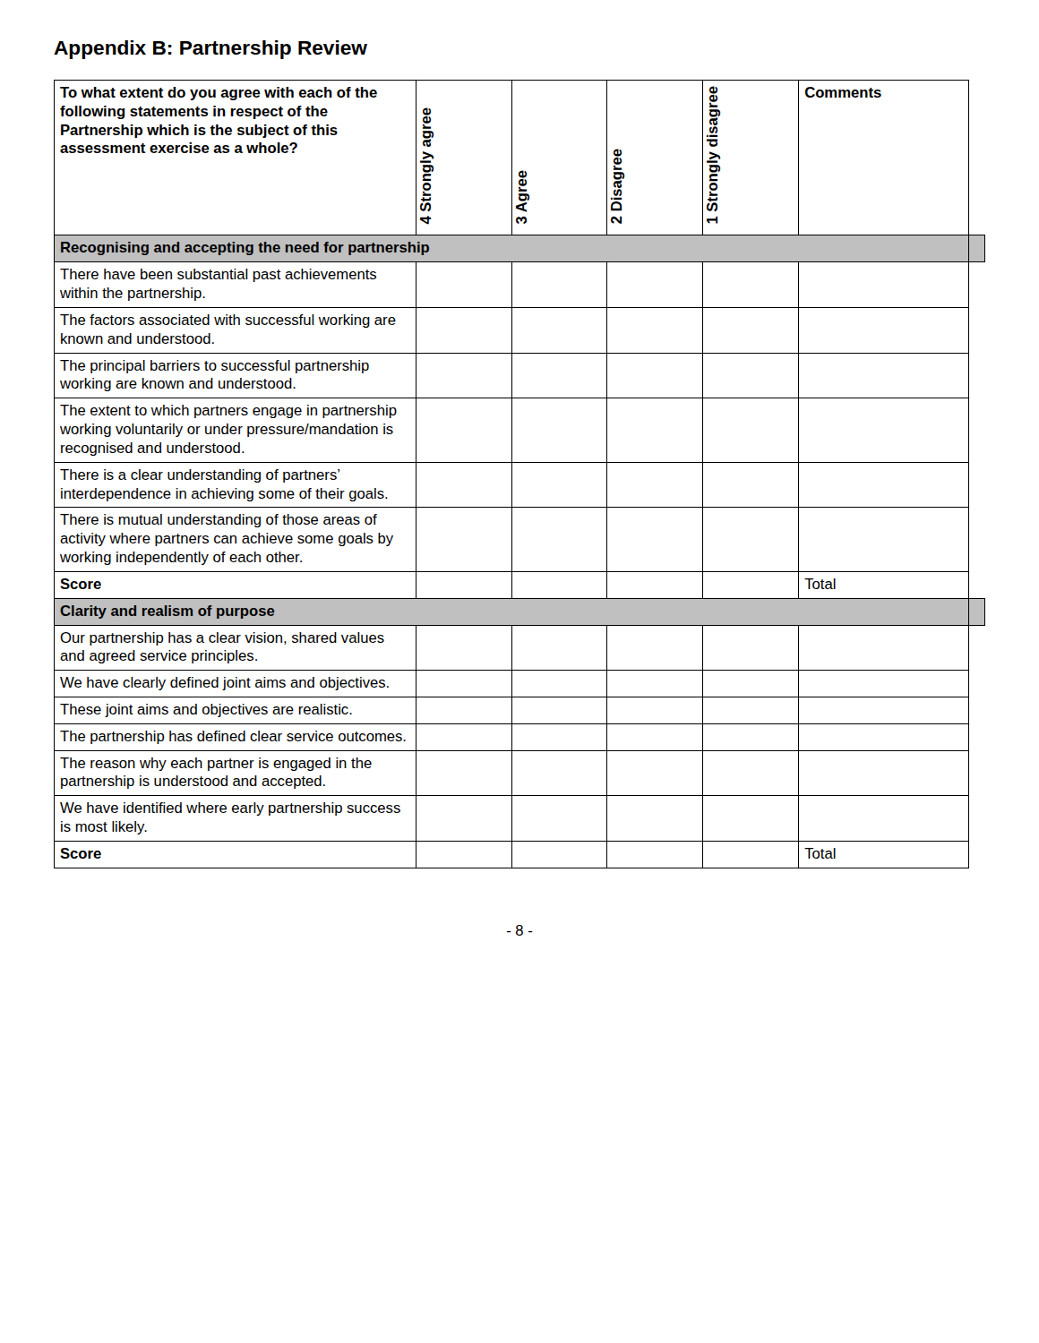Appendix B: Partnership Review
| To what extent do you agree with each of the following statements in respect of the Partnership which is the subject of this assessment exercise as a whole? | 4 Strongly agree | 3 Agree | 2 Disagree | 1 Strongly disagree | Comments | |
| Recognising and accepting the need for partnership | |
| There have been substantial past achievements within the partnership. | | | | | | |
| The factors associated with successful working are known and understood. | | | | | | |
| The principal barriers to successful partnership working are known and understood. | | | | | | |
| The extent to which partners engage in partnership working voluntarily or under pressure/mandation is recognised and understood. | | | | | | |
| There is a clear understanding of partners’ interdependence in achieving some of their goals. | | | | | | |
| There is mutual understanding of those areas of activity where partners can achieve some goals by working independently of each other. | | | | | | |
| Score | | | | | Total | |
| Clarity and realism of purpose | |
| Our partnership has a clear vision, shared values and agreed service principles. | | | | | | |
| We have clearly defined joint aims and objectives. | | | | | | |
| These joint aims and objectives are realistic. | | | | | | |
| The partnership has defined clear service outcomes. | | | | | | |
| The reason why each partner is engaged in the partnership is understood and accepted. | | | | | | |
| We have identified where early partnership success is most likely. | | | | | | |
| Score | | | | | Total | |
- 8 -